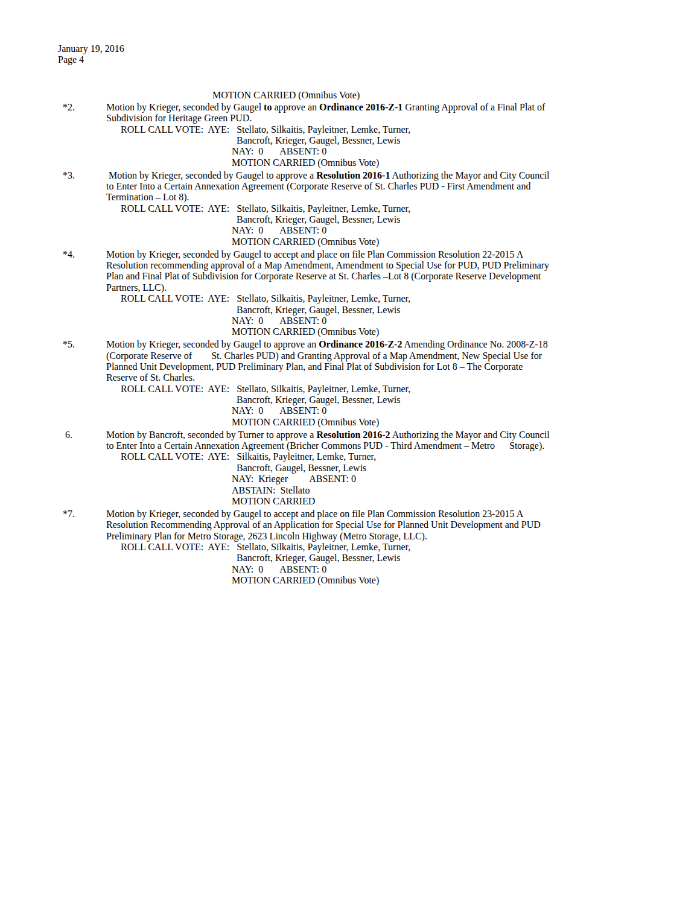January 19, 2016
Page 4
MOTION CARRIED (Omnibus Vote)
*2.
Motion by Krieger, seconded by Gaugel to approve an Ordinance 2016-Z-1 Granting Approval of a Final Plat of Subdivision for Heritage Green PUD.
ROLL CALL VOTE: AYE: Stellato, Silkaitis, Payleitner, Lemke, Turner,
Bancroft, Krieger, Gaugel, Bessner, Lewis
NAY: 0 ABSENT: 0
MOTION CARRIED (Omnibus Vote)
*3.
Motion by Krieger, seconded by Gaugel to approve a Resolution 2016-1 Authorizing the Mayor and City Council to Enter Into a Certain Annexation Agreement (Corporate Reserve of St. Charles PUD - First Amendment and Termination – Lot 8).
ROLL CALL VOTE: AYE: Stellato, Silkaitis, Payleitner, Lemke, Turner,
Bancroft, Krieger, Gaugel, Bessner, Lewis
NAY: 0 ABSENT: 0
MOTION CARRIED (Omnibus Vote)
*4.
Motion by Krieger, seconded by Gaugel to accept and place on file Plan Commission Resolution 22-2015 A Resolution recommending approval of a Map Amendment, Amendment to Special Use for PUD, PUD Preliminary Plan and Final Plat of Subdivision for Corporate Reserve at St. Charles –Lot 8 (Corporate Reserve Development Partners, LLC).
ROLL CALL VOTE: AYE: Stellato, Silkaitis, Payleitner, Lemke, Turner,
Bancroft, Krieger, Gaugel, Bessner, Lewis
NAY: 0 ABSENT: 0
MOTION CARRIED (Omnibus Vote)
*5.
Motion by Krieger, seconded by Gaugel to approve an Ordinance 2016-Z-2 Amending Ordinance No. 2008-Z-18 (Corporate Reserve of St. Charles PUD) and Granting Approval of a Map Amendment, New Special Use for Planned Unit Development, PUD Preliminary Plan, and Final Plat of Subdivision for Lot 8 – The Corporate Reserve of St. Charles.
ROLL CALL VOTE: AYE: Stellato, Silkaitis, Payleitner, Lemke, Turner,
Bancroft, Krieger, Gaugel, Bessner, Lewis
NAY: 0 ABSENT: 0
MOTION CARRIED (Omnibus Vote)
6.
Motion by Bancroft, seconded by Turner to approve a Resolution 2016-2 Authorizing the Mayor and City Council to Enter Into a Certain Annexation Agreement (Bricher Commons PUD - Third Amendment – Metro Storage).
ROLL CALL VOTE: AYE: Silkaitis, Payleitner, Lemke, Turner,
Bancroft, Gaugel, Bessner, Lewis
NAY: Krieger ABSENT: 0
ABSTAIN: Stellato
MOTION CARRIED
*7.
Motion by Krieger, seconded by Gaugel to accept and place on file Plan Commission Resolution 23-2015 A Resolution Recommending Approval of an Application for Special Use for Planned Unit Development and PUD Preliminary Plan for Metro Storage, 2623 Lincoln Highway (Metro Storage, LLC).
ROLL CALL VOTE: AYE: Stellato, Silkaitis, Payleitner, Lemke, Turner,
Bancroft, Krieger, Gaugel, Bessner, Lewis
NAY: 0 ABSENT: 0
MOTION CARRIED (Omnibus Vote)